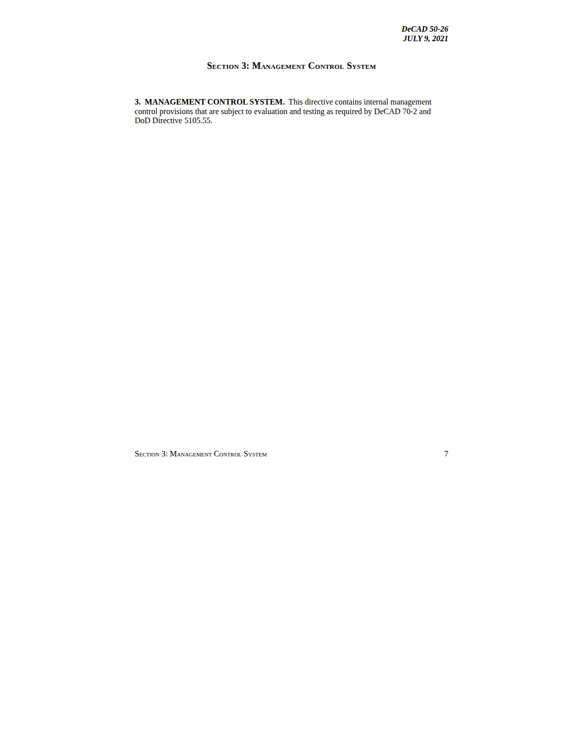DeCAD 50-26
JULY 9, 2021
Section 3: Management Control System
3. MANAGEMENT CONTROL SYSTEM. This directive contains internal management control provisions that are subject to evaluation and testing as required by DeCAD 70-2 and DoD Directive 5105.55.
Section 3: Management Control System 7